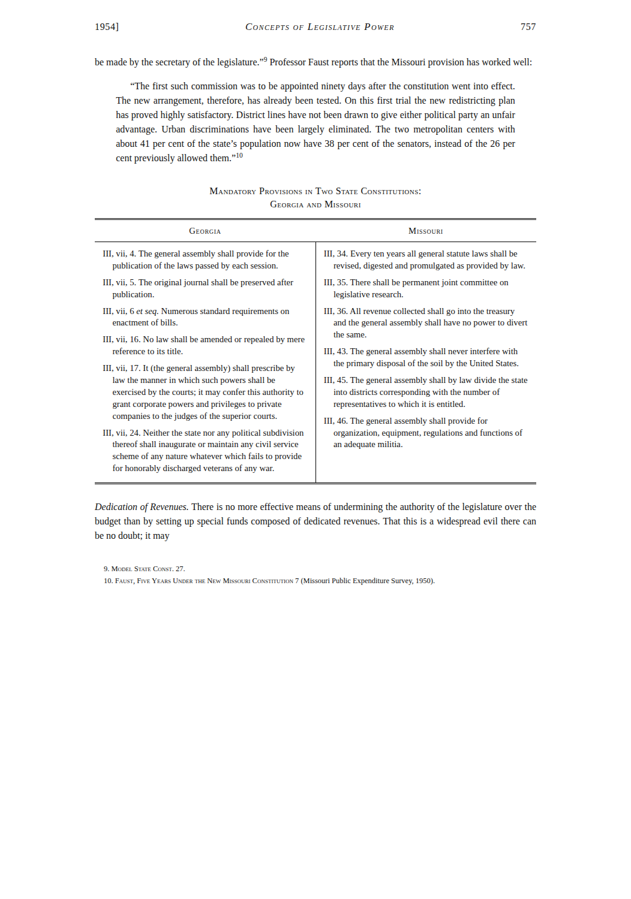1954] Concepts of Legislative Power 757
be made by the secretary of the legislature.”9 Professor Faust reports that the Missouri provision has worked well:
“The first such commission was to be appointed ninety days after the constitution went into effect. The new arrangement, therefore, has already been tested. On this first trial the new redistricting plan has proved highly satisfactory. District lines have not been drawn to give either political party an unfair advantage. Urban discriminations have been largely eliminated. The two metropolitan centers with about 41 per cent of the state’s population now have 38 per cent of the senators, instead of the 26 per cent previously allowed them.”10
Mandatory Provisions in Two State Constitutions:
Georgia and Missouri
| Georgia | Missouri |
| --- | --- |
| III, vii, 4. The general assembly shall provide for the publication of the laws passed by each session. III, vii, 5. The original journal shall be preserved after publication. III, vii, 6 et seq. Numerous standard requirements on enactment of bills. III, vii, 16. No law shall be amended or repealed by mere reference to its title. III, vii, 17. It (the general assembly) shall prescribe by law the manner in which such powers shall be exercised by the courts; it may confer this authority to grant corporate powers and privileges to private companies to the judges of the superior courts. III, vii, 24. Neither the state nor any political subdivision thereof shall inaugurate or maintain any civil service scheme of any nature whatever which fails to provide for honorably discharged veterans of any war. | III, 34. Every ten years all general statute laws shall be revised, digested and promulgated as provided by law. III, 35. There shall be permanent joint committee on legislative research. III, 36. All revenue collected shall go into the treasury and the general assembly shall have no power to divert the same. III, 43. The general assembly shall never interfere with the primary disposal of the soil by the United States. III, 45. The general assembly shall by law divide the state into districts corresponding with the number of representatives to which it is entitled. III, 46. The general assembly shall provide for organization, equipment, regulations and functions of an adequate militia. |
Dedication of Revenues. There is no more effective means of undermining the authority of the legislature over the budget than by setting up special funds composed of dedicated revenues. That this is a widespread evil there can be no doubt; it may
9. Model State Const. 27.
10. Faust, Five Years Under the New Missouri Constitution 7 (Missouri Public Expenditure Survey, 1950).